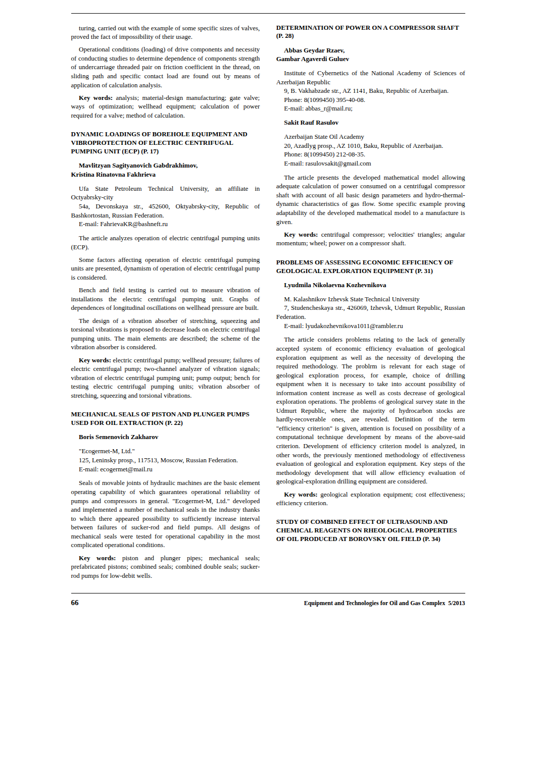turing, carried out with the example of some specific sizes of valves, proved the fact of impossibility of their usage.
Operational conditions (loading) of drive components and necessity of conducting studies to determine dependence of components strength of undercarriage threaded pair on friction coefficient in the thread, on sliding path and specific contact load are found out by means of application of calculation analysis.
Key words: analysis; material-design manufacturing; gate valve; ways of optimization; wellhead equipment; calculation of power required for a valve; method of calculation.
Dynamic loadings of borehole equipment and vibroprotection of electric centrifugal pumping unit (ECP) (p. 17)
Mavlitzyan Sagityanovich Gabdrakhimov,
Kristina Rinatovna Fakhrieva
Ufa State Petroleum Technical University, an affiliate in Octyabrsky-city
54a, Devonskaya str., 452600, Oktyabrsky-city, Republic of Bashkortostan, Russian Federation.
E-mail: FahrievaKR@bashneft.ru
The article analyzes operation of electric centrifugal pumping units (ECP).
Some factors affecting operation of electric centrifugal pumping units are presented, dynamism of operation of electric centrifugal pump is considered.
Bench and field testing is carried out to measure vibration of installations the electric centrifugal pumping unit. Graphs of dependences of longitudinal oscillations on wellhead pressure are built.
The design of a vibration absorber of stretching, squeezing and torsional vibrations is proposed to decrease loads on electric centrifugal pumping units. The main elements are described; the scheme of the vibration absorber is considered.
Key words: electric centrifugal pump; wellhead pressure; failures of electric centrifugal pump; two-channel analyzer of vibration signals; vibration of electric centrifugal pumping unit; pump output; bench for testing electric centrifugal pumping units; vibration absorber of stretching, squeezing and torsional vibrations.
Mechanical seals of piston and plunger pumps used for oil extraction (p. 22)
Boris Semenovich Zakharov
"Ecogermet-M, Ltd."
125, Leninsky prosp., 117513, Moscow, Russian Federation.
E-mail: ecogermet@mail.ru
Seals of movable joints of hydraulic machines are the basic element operating capability of which guarantees operational reliability of pumps and compressors in general. "Ecogermet-M, Ltd." developed and implemented a number of mechanical seals in the industry thanks to which there appeared possibility to sufficiently increase interval between failures of sucker-rod and field pumps. All designs of mechanical seals were tested for operational capability in the most complicated operational conditions.
Key words: piston and plunger pipes; mechanical seals; prefabricated pistons; combined seals; combined double seals; sucker-rod pumps for low-debit wells.
Determination of power on a compressor shaft (p. 28)
Abbas Geydar Rzaev,
Gambar Agaverdi Guluev
Institute of Cybernetics of the National Academy of Sciences of Azerbaijan Republic
9, B. Vakhabzade str., AZ 1141, Baku, Republic of Azerbaijan.
Phone: 8(1099450) 395-40-08.
E-mail: abbas_r@mail.ru;
Sakit Rauf Rasulov
Azerbaijan State Oil Academy
20, Azadlyg prosp., AZ 1010, Baku, Republic of Azerbaijan.
Phone: 8(1099450) 212-08-35.
E-mail: rasulovsakit@gmail.com
The article presents the developed mathematical model allowing adequate calculation of power consumed on a centrifugal compressor shaft with account of all basic design parameters and hydro-thermal-dynamic characteristics of gas flow. Some specific example proving adaptability of the developed mathematical model to a manufacture is given.
Key words: centrifugal compressor; velocities' triangles; angular momentum; wheel; power on a compressor shaft.
Problems of assessing economic efficiency of geological exploration equipment (p. 31)
Lyudmila Nikolaevna Kozhevnikova
M. Kalashnikov Izhevsk State Technical University
7, Studencheskaya str., 426069, Izhevsk, Udmurt Republic, Russian Federation.
E-mail: lyudakozhevnikova1011@rambler.ru
The article considers problems relating to the lack of generally accepted system of economic efficiency evaluation of geological exploration equipment as well as the necessity of developing the required methodology. The problrm is relevant for each stage of geological exploration process, for example, choice of drilling equipment when it is necessary to take into account possibility of information content increase as well as costs decrease of geological exploration operations. The problems of geological survey state in the Udmurt Republic, where the majority of hydrocarbon stocks are hardly-recoverable ones, are revealed. Definition of the term "efficiency criterion" is given, attention is focused on possibility of a computational technique development by means of the above-said criterion. Development of efficiency criterion model is analyzed, in other words, the previously mentioned methodology of effectiveness evaluation of geological and exploration equipment. Key steps of the methodology development that will allow efficiency evaluation of geological-exploration drilling equipment are considered.
Key words: geological exploration equipment; cost effectiveness; efficiency criterion.
Study of combined effect of ultrasound and chemical reagents on rheological properties of oil produced at Borovsky oil field (p. 34)
66 Equipment and Technologies for Oil and Gas Complex 5/2013